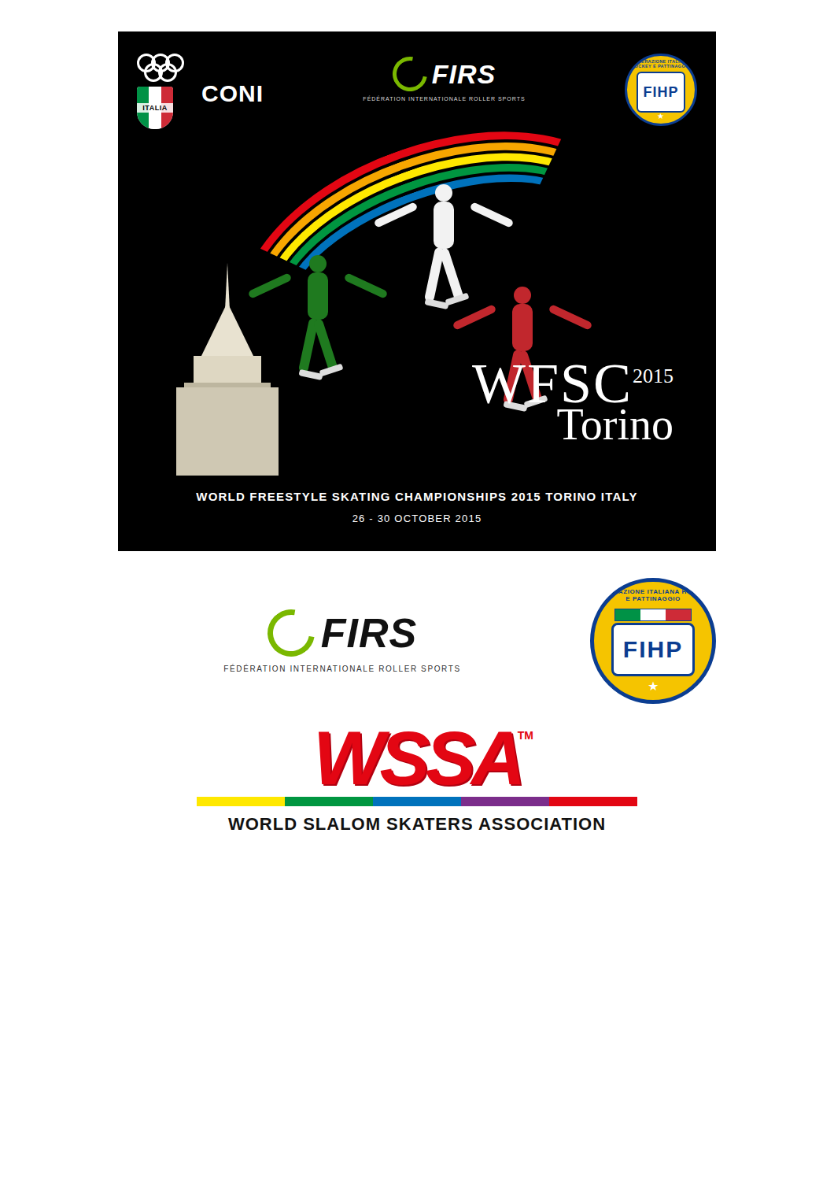ITALIA
CONI
FIRS
FÉDÉRATION INTERNATIONALE ROLLER SPORTS
Federazione Italiana Hockey e Pattinaggio
FIHP
★
WFSC2015
Torino
WORLD FREESTYLE SKATING CHAMPIONSHIPS 2015 TORINO ITALY
26 - 30 OCTOBER 2015
FIRS
FÉDÉRATION INTERNATIONALE ROLLER SPORTS
Federazione Italiana Hockey e Pattinaggio
FIHP
★
WSSA TM
WORLD SLALOM SKATERS ASSOCIATION